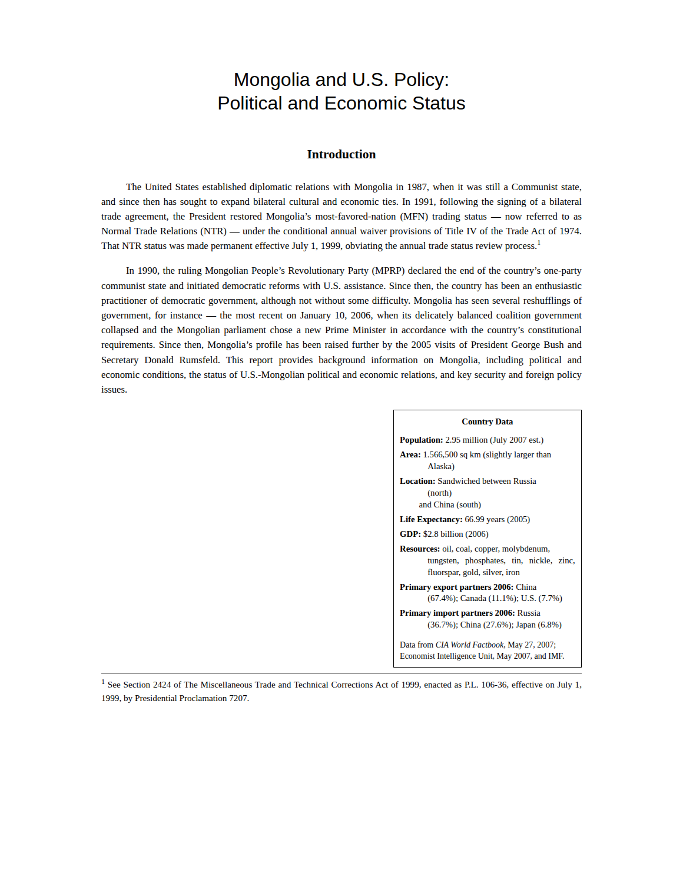Mongolia and U.S. Policy:
Political and Economic Status
Introduction
The United States established diplomatic relations with Mongolia in 1987, when it was still a Communist state, and since then has sought to expand bilateral cultural and economic ties. In 1991, following the signing of a bilateral trade agreement, the President restored Mongolia’s most-favored-nation (MFN) trading status — now referred to as Normal Trade Relations (NTR) — under the conditional annual waiver provisions of Title IV of the Trade Act of 1974. That NTR status was made permanent effective July 1, 1999, obviating the annual trade status review process.1
In 1990, the ruling Mongolian People’s Revolutionary Party (MPRP) declared the end of the country’s one-party communist state and initiated democratic reforms with U.S. assistance. Since then, the country has been an enthusiastic practitioner of democratic government, although not without some difficulty. Mongolia has seen several reshufflings of government, for instance — the most recent on January 10, 2006, when its delicately balanced coalition government collapsed and the Mongolian parliament chose a new Prime Minister in accordance with the country’s constitutional requirements. Since then, Mongolia’s profile has been raised further by the 2005 visits of President George Bush and Secretary Donald Rumsfeld. This report provides background information on Mongolia, including political and economic conditions, the status of U.S.-Mongolian political and economic relations, and key security and foreign policy issues.
Country Data
Population: 2.95 million (July 2007 est.)
Area: 1.566,500 sq km (slightly larger than Alaska)
Location: Sandwiched between Russia (north) and China (south)
Life Expectancy: 66.99 years (2005)
GDP: $2.8 billion (2006)
Resources: oil, coal, copper, molybdenum, tungsten, phosphates, tin, nickle, zinc, fluorspar, gold, silver, iron
Primary export partners 2006: China (67.4%); Canada (11.1%); U.S. (7.7%)
Primary import partners 2006: Russia (36.7%); China (27.6%); Japan (6.8%)
Data from CIA World Factbook, May 27, 2007; Economist Intelligence Unit, May 2007, and IMF.
1 See Section 2424 of The Miscellaneous Trade and Technical Corrections Act of 1999, enacted as P.L. 106-36, effective on July 1, 1999, by Presidential Proclamation 7207.